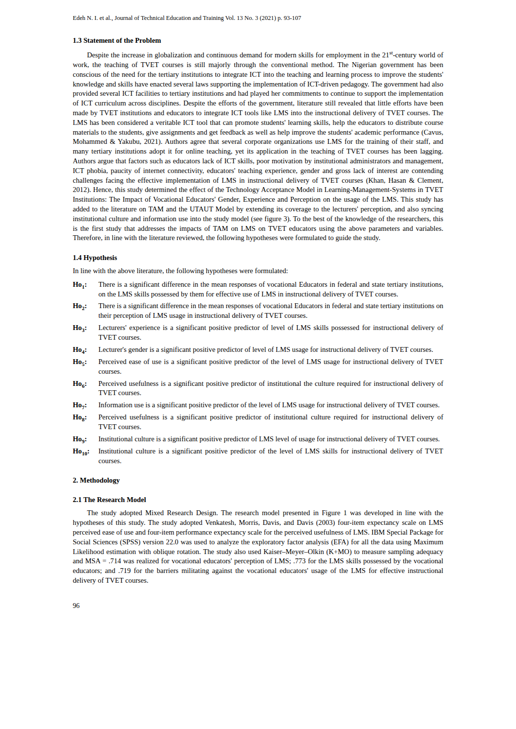Edeh N. I. et al., Journal of Technical Education and Training Vol. 13 No. 3 (2021) p. 93-107
1.3 Statement of the Problem
Despite the increase in globalization and continuous demand for modern skills for employment in the 21st-century world of work, the teaching of TVET courses is still majorly through the conventional method. The Nigerian government has been conscious of the need for the tertiary institutions to integrate ICT into the teaching and learning process to improve the students' knowledge and skills have enacted several laws supporting the implementation of ICT-driven pedagogy. The government had also provided several ICT facilities to tertiary institutions and had played her commitments to continue to support the implementation of ICT curriculum across disciplines. Despite the efforts of the government, literature still revealed that little efforts have been made by TVET institutions and educators to integrate ICT tools like LMS into the instructional delivery of TVET courses. The LMS has been considered a veritable ICT tool that can promote students' learning skills, help the educators to distribute course materials to the students, give assignments and get feedback as well as help improve the students' academic performance (Cavus, Mohammed & Yakubu, 2021). Authors agree that several corporate organizations use LMS for the training of their staff, and many tertiary institutions adopt it for online teaching, yet its application in the teaching of TVET courses has been lagging. Authors argue that factors such as educators lack of ICT skills, poor motivation by institutional administrators and management, ICT phobia, paucity of internet connectivity, educators' teaching experience, gender and gross lack of interest are contending challenges facing the effective implementation of LMS in instructional delivery of TVET courses (Khan, Hasan & Clement, 2012). Hence, this study determined the effect of the Technology Acceptance Model in Learning-Management-Systems in TVET Institutions: The Impact of Vocational Educators' Gender, Experience and Perception on the usage of the LMS. This study has added to the literature on TAM and the UTAUT Model by extending its coverage to the lecturers' perception, and also syncing institutional culture and information use into the study model (see figure 3). To the best of the knowledge of the researchers, this is the first study that addresses the impacts of TAM on LMS on TVET educators using the above parameters and variables. Therefore, in line with the literature reviewed, the following hypotheses were formulated to guide the study.
1.4 Hypothesis
In line with the above literature, the following hypotheses were formulated:
Ho1: There is a significant difference in the mean responses of vocational Educators in federal and state tertiary institutions, on the LMS skills possessed by them for effective use of LMS in instructional delivery of TVET courses.
Ho2: There is a significant difference in the mean responses of vocational Educators in federal and state tertiary institutions on their perception of LMS usage in instructional delivery of TVET courses.
Ho3: Lecturers' experience is a significant positive predictor of level of LMS skills possessed for instructional delivery of TVET courses.
Ho4: Lecturer's gender is a significant positive predictor of level of LMS usage for instructional delivery of TVET courses.
Ho5: Perceived ease of use is a significant positive predictor of the level of LMS usage for instructional delivery of TVET courses.
Ho6: Perceived usefulness is a significant positive predictor of institutional the culture required for instructional delivery of TVET courses.
Ho7: Information use is a significant positive predictor of the level of LMS usage for instructional delivery of TVET courses.
Ho8: Perceived usefulness is a significant positive predictor of institutional culture required for instructional delivery of TVET courses.
Ho9: Institutional culture is a significant positive predictor of LMS level of usage for instructional delivery of TVET courses.
Ho10: Institutional culture is a significant positive predictor of the level of LMS skills for instructional delivery of TVET courses.
2. Methodology
2.1 The Research Model
The study adopted Mixed Research Design. The research model presented in Figure 1 was developed in line with the hypotheses of this study. The study adopted Venkatesh, Morris, Davis, and Davis (2003) four-item expectancy scale on LMS perceived ease of use and four-item performance expectancy scale for the perceived usefulness of LMS. IBM Special Package for Social Sciences (SPSS) version 22.0 was used to analyze the exploratory factor analysis (EFA) for all the data using Maximum Likelihood estimation with oblique rotation. The study also used Kaiser–Meyer–Olkin (K+MO) to measure sampling adequacy and MSA = .714 was realized for vocational educators' perception of LMS; .773 for the LMS skills possessed by the vocational educators; and .719 for the barriers militating against the vocational educators' usage of the LMS for effective instructional delivery of TVET courses.
96